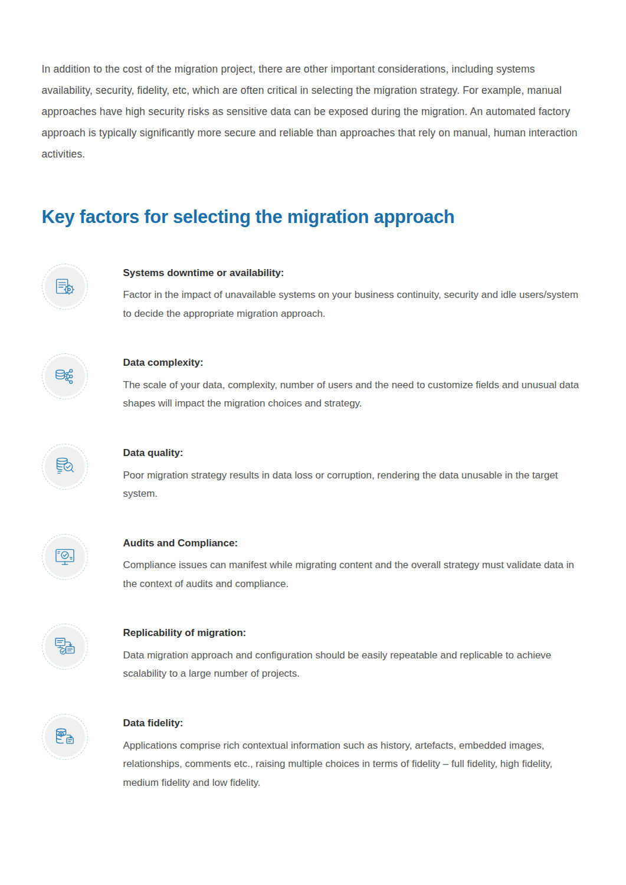In addition to the cost of the migration project, there are other important considerations, including systems availability, security, fidelity, etc, which are often critical in selecting the migration strategy. For example, manual approaches have high security risks as sensitive data can be exposed during the migration. An automated factory approach is typically significantly more secure and reliable than approaches that rely on manual, human interaction activities.
Key factors for selecting the migration approach
Systems downtime or availability:
Factor in the impact of unavailable systems on your business continuity, security and idle users/system to decide the appropriate migration approach.
Data complexity:
The scale of your data, complexity, number of users and the need to customize fields and unusual data shapes will impact the migration choices and strategy.
Data quality:
Poor migration strategy results in data loss or corruption, rendering the data unusable in the target system.
Audits and Compliance:
Compliance issues can manifest while migrating content and the overall strategy must validate data in the context of audits and compliance.
Replicability of migration:
Data migration approach and configuration should be easily repeatable and replicable to achieve scalability to a large number of projects.
Data fidelity:
Applications comprise rich contextual information such as history, artefacts, embedded images, relationships, comments etc., raising multiple choices in terms of fidelity – full fidelity, high fidelity, medium fidelity and low fidelity.